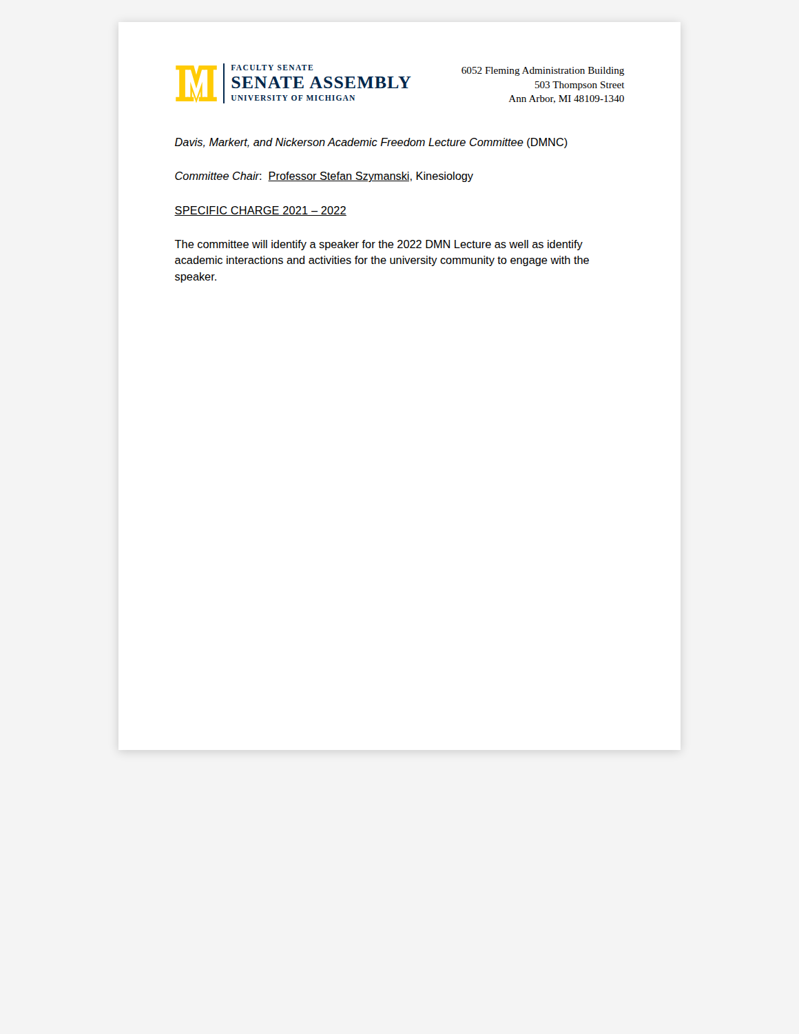Block M
Faculty Senate Senate Assembly University of Michigan
6052 Fleming Administration Building
503 Thompson Street
Ann Arbor, MI 48109-1340
Davis, Markert, and Nickerson Academic Freedom Lecture Committee (DMNC)
Committee Chair: Professor Stefan Szymanski, Kinesiology
SPECIFIC CHARGE 2021 – 2022
The committee will identify a speaker for the 2022 DMN Lecture as well as identify academic interactions and activities for the university community to engage with the speaker.